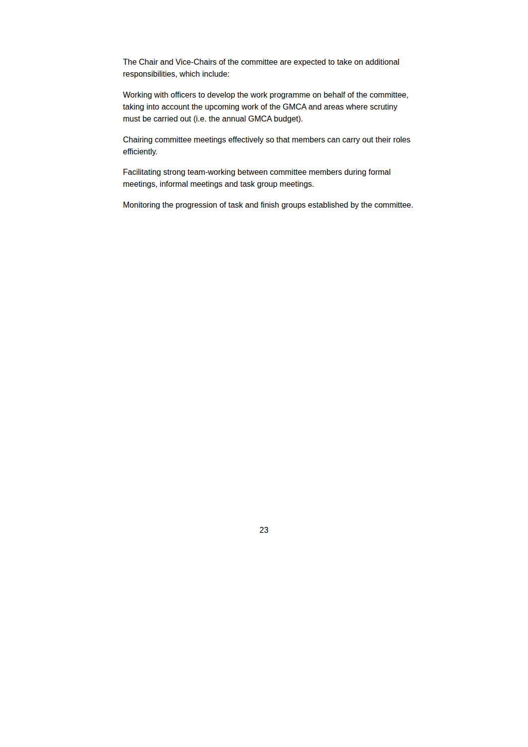The Chair and Vice-Chairs of the committee are expected to take on additional responsibilities, which include:
Working with officers to develop the work programme on behalf of the committee, taking into account the upcoming work of the GMCA and areas where scrutiny must be carried out (i.e. the annual GMCA budget).
Chairing committee meetings effectively so that members can carry out their roles efficiently.
Facilitating strong team-working between committee members during formal meetings, informal meetings and task group meetings.
Monitoring the progression of task and finish groups established by the committee.
23